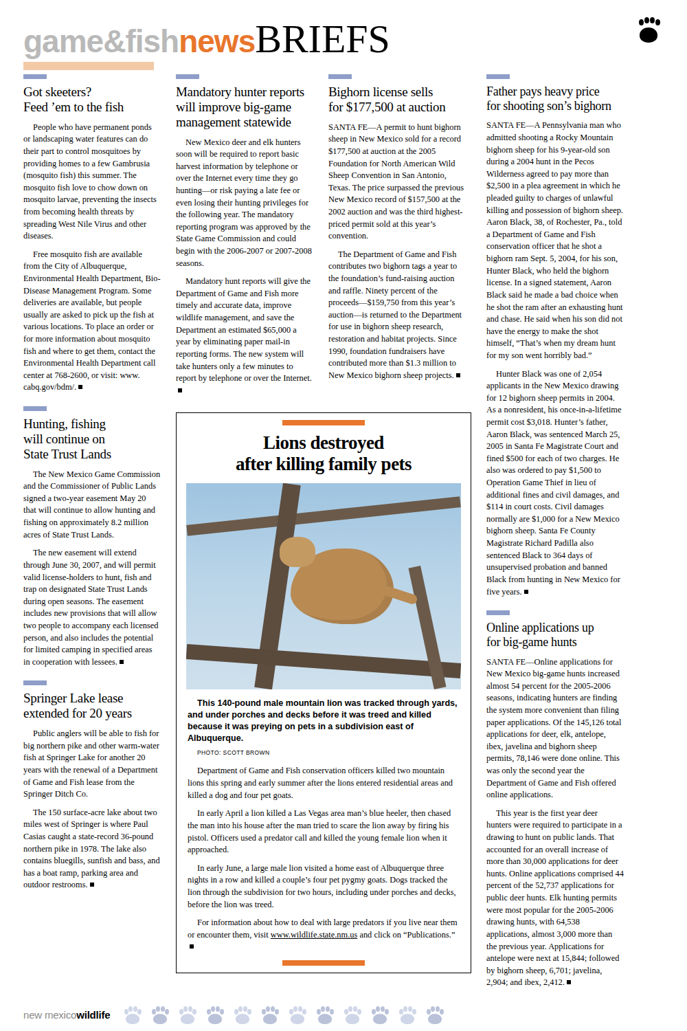3
game&fish news BRIEFS
Got skeeters?
Feed ’em to the fish
People who have permanent ponds or landscaping water features can do their part to control mosquitoes by providing homes to a few Gambrusia (mosquito fish) this summer. The mosquito fish love to chow down on mosquito larvae, preventing the insects from becoming health threats by spreading West Nile Virus and other diseases.
Free mosquito fish are available from the City of Albuquerque, Environmental Health Department, Bio-Disease Management Program. Some deliveries are available, but people usually are asked to pick up the fish at various locations. To place an order or for more information about mosquito fish and where to get them, contact the Environmental Health Department call center at 768-2600, or visit: www. cabq.gov/bdm/.
Hunting, fishing
will continue on
State Trust Lands
The New Mexico Game Commission and the Commissioner of Public Lands signed a two-year easement May 20 that will continue to allow hunting and fishing on approximately 8.2 million acres of State Trust Lands.
The new easement will extend through June 30, 2007, and will permit valid license-holders to hunt, fish and trap on designated State Trust Lands during open seasons. The easement includes new provisions that will allow two people to accompany each licensed person, and also includes the potential for limited camping in specified areas in cooperation with lessees.
Springer Lake lease
extended for 20 years
Public anglers will be able to fish for big northern pike and other warm-water fish at Springer Lake for another 20 years with the renewal of a Department of Game and Fish lease from the Springer Ditch Co.
The 150 surface-acre lake about two miles west of Springer is where Paul Casias caught a state-record 36-pound northern pike in 1978. The lake also contains bluegills, sunfish and bass, and has a boat ramp, parking area and outdoor restrooms.
Mandatory hunter reports
will improve big-game
management statewide
New Mexico deer and elk hunters soon will be required to report basic harvest information by telephone or over the Internet every time they go hunting—or risk paying a late fee or even losing their hunting privileges for the following year. The mandatory reporting program was approved by the State Game Commission and could begin with the 2006-2007 or 2007-2008 seasons.
Mandatory hunt reports will give the Department of Game and Fish more timely and accurate data, improve wildlife management, and save the Department an estimated $65,000 a year by eliminating paper mail-in reporting forms. The new system will take hunters only a few minutes to report by telephone or over the Internet.
Bighorn license sells
for $177,500 at auction
SANTA FE—A permit to hunt bighorn sheep in New Mexico sold for a record $177,500 at auction at the 2005 Foundation for North American Wild Sheep Convention in San Antonio, Texas. The price surpassed the previous New Mexico record of $157,500 at the 2002 auction and was the third highest-priced permit sold at this year’s convention.
The Department of Game and Fish contributes two bighorn tags a year to the foundation’s fund-raising auction and raffle. Ninety percent of the proceeds—$159,750 from this year’s auction—is returned to the Department for use in bighorn sheep research, restoration and habitat projects. Since 1990, foundation fundraisers have contributed more than $1.3 million to New Mexico bighorn sheep projects.
Lions destroyed
after killing family pets
This 140-pound male mountain lion was tracked through yards, and under porches and decks before it was treed and killed because it was preying on pets in a subdivision east of Albuquerque.
Photo: Scott Brown
Department of Game and Fish conservation officers killed two mountain lions this spring and early summer after the lions entered residential areas and killed a dog and four pet goats.
In early April a lion killed a Las Vegas area man’s blue heeler, then chased the man into his house after the man tried to scare the lion away by firing his pistol. Officers used a predator call and killed the young female lion when it approached.
In early June, a large male lion visited a home east of Albuquerque three nights in a row and killed a couple’s four pet pygmy goats. Dogs tracked the lion through the subdivision for two hours, including under porches and decks, before the lion was treed.
For information about how to deal with large predators if you live near them or encounter them, visit www.wildlife.state.nm.us and click on “Publications.”
Father pays heavy price
for shooting son’s bighorn
SANTA FE—A Pennsylvania man who admitted shooting a Rocky Mountain bighorn sheep for his 9-year-old son during a 2004 hunt in the Pecos Wilderness agreed to pay more than $2,500 in a plea agreement in which he pleaded guilty to charges of unlawful killing and possession of bighorn sheep. Aaron Black, 38, of Rochester, Pa., told a Department of Game and Fish conservation officer that he shot a bighorn ram Sept. 5, 2004, for his son, Hunter Black, who held the bighorn license. In a signed statement, Aaron Black said he made a bad choice when he shot the ram after an exhausting hunt and chase. He said when his son did not have the energy to make the shot himself, “That’s when my dream hunt for my son went horribly bad.”
Hunter Black was one of 2,054 applicants in the New Mexico drawing for 12 bighorn sheep permits in 2004. As a nonresident, his once-in-a-lifetime permit cost $3,018. Hunter’s father, Aaron Black, was sentenced March 25, 2005 in Santa Fe Magistrate Court and fined $500 for each of two charges. He also was ordered to pay $1,500 to Operation Game Thief in lieu of additional fines and civil damages, and $114 in court costs. Civil damages normally are $1,000 for a New Mexico bighorn sheep. Santa Fe County Magistrate Richard Padilla also sentenced Black to 364 days of unsupervised probation and banned Black from hunting in New Mexico for five years.
Online applications up
for big-game hunts
SANTA FE—Online applications for New Mexico big-game hunts increased almost 54 percent for the 2005-2006 seasons, indicating hunters are finding the system more convenient than filing paper applications. Of the 145,126 total applications for deer, elk, antelope, ibex, javelina and bighorn sheep permits, 78,146 were done online. This was only the second year the Department of Game and Fish offered online applications.
This year is the first year deer hunters were required to participate in a drawing to hunt on public lands. That accounted for an overall increase of more than 30,000 applications for deer hunts. Online applications comprised 44 percent of the 52,737 applications for public deer hunts. Elk hunting permits were most popular for the 2005-2006 drawing hunts, with 64,538 applications, almost 3,000 more than the previous year. Applications for antelope were next at 15,844; followed by bighorn sheep, 6,701; javelina, 2,904; and ibex, 2,412.
new mexico wildlife